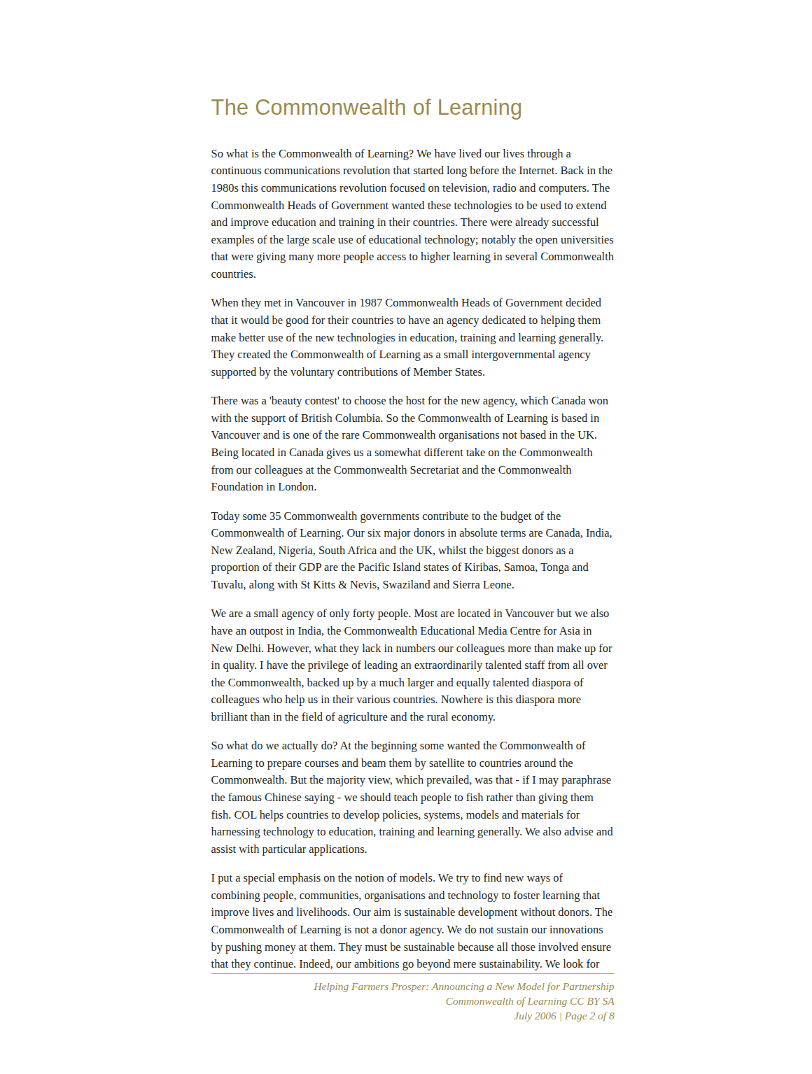The Commonwealth of Learning
So what is the Commonwealth of Learning? We have lived our lives through a continuous communications revolution that started long before the Internet. Back in the 1980s this communications revolution focused on television, radio and computers. The Commonwealth Heads of Government wanted these technologies to be used to extend and improve education and training in their countries. There were already successful examples of the large scale use of educational technology; notably the open universities that were giving many more people access to higher learning in several Commonwealth countries.
When they met in Vancouver in 1987 Commonwealth Heads of Government decided that it would be good for their countries to have an agency dedicated to helping them make better use of the new technologies in education, training and learning generally. They created the Commonwealth of Learning as a small intergovernmental agency supported by the voluntary contributions of Member States.
There was a 'beauty contest' to choose the host for the new agency, which Canada won with the support of British Columbia. So the Commonwealth of Learning is based in Vancouver and is one of the rare Commonwealth organisations not based in the UK. Being located in Canada gives us a somewhat different take on the Commonwealth from our colleagues at the Commonwealth Secretariat and the Commonwealth Foundation in London.
Today some 35 Commonwealth governments contribute to the budget of the Commonwealth of Learning. Our six major donors in absolute terms are Canada, India, New Zealand, Nigeria, South Africa and the UK, whilst the biggest donors as a proportion of their GDP are the Pacific Island states of Kiribas, Samoa, Tonga and Tuvalu, along with St Kitts & Nevis, Swaziland and Sierra Leone.
We are a small agency of only forty people. Most are located in Vancouver but we also have an outpost in India, the Commonwealth Educational Media Centre for Asia in New Delhi. However, what they lack in numbers our colleagues more than make up for in quality. I have the privilege of leading an extraordinarily talented staff from all over the Commonwealth, backed up by a much larger and equally talented diaspora of colleagues who help us in their various countries. Nowhere is this diaspora more brilliant than in the field of agriculture and the rural economy.
So what do we actually do? At the beginning some wanted the Commonwealth of Learning to prepare courses and beam them by satellite to countries around the Commonwealth. But the majority view, which prevailed, was that - if I may paraphrase the famous Chinese saying - we should teach people to fish rather than giving them fish. COL helps countries to develop policies, systems, models and materials for harnessing technology to education, training and learning generally. We also advise and assist with particular applications.
I put a special emphasis on the notion of models. We try to find new ways of combining people, communities, organisations and technology to foster learning that improve lives and livelihoods. Our aim is sustainable development without donors. The Commonwealth of Learning is not a donor agency. We do not sustain our innovations by pushing money at them. They must be sustainable because all those involved ensure that they continue. Indeed, our ambitions go beyond mere sustainability. We look for
Helping Farmers Prosper: Announcing a New Model for Partnership
Commonwealth of Learning CC BY SA
July 2006 | Page 2 of 8